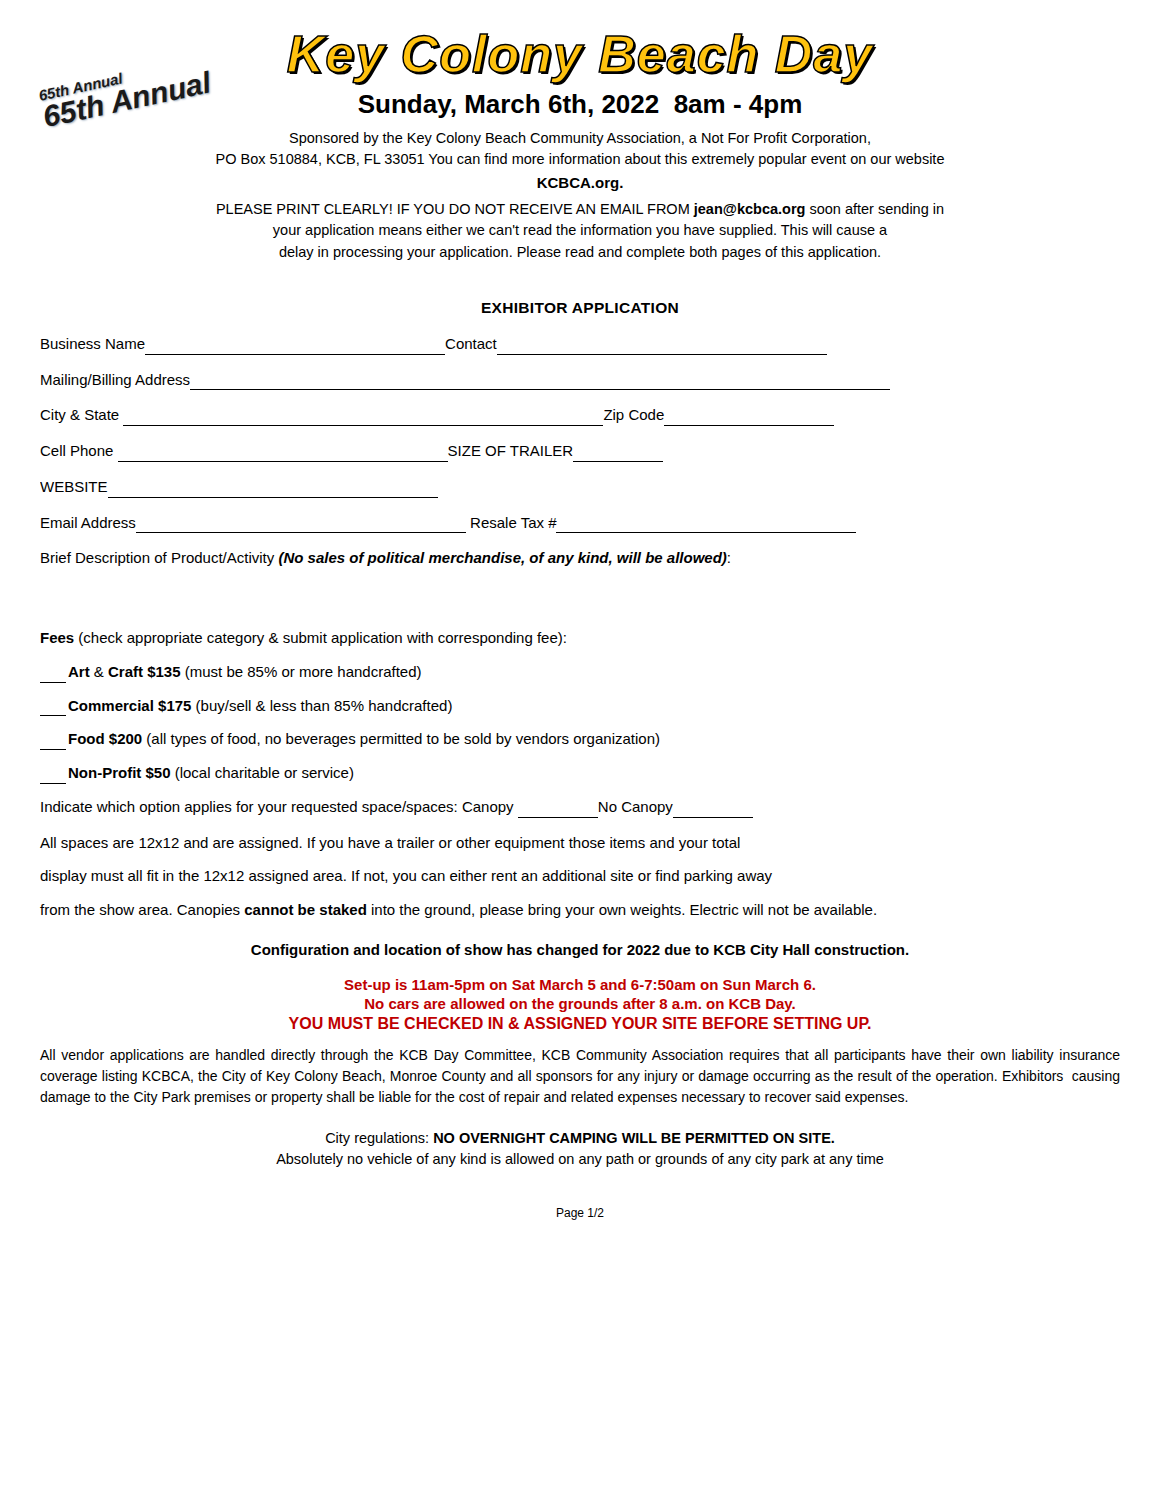65th Annual 65th Annual
Key Colony Beach Day
Sunday, March 6th, 2022 8am - 4pm
Sponsored by the Key Colony Beach Community Association, a Not For Profit Corporation,
PO Box 510884, KCB, FL 33051 You can find more information about this extremely popular event on our website
KCBCA.org.
PLEASE PRINT CLEARLY! IF YOU DO NOT RECEIVE AN EMAIL FROM jean@kcbca.org soon after sending in
your application means either we can't read the information you have supplied. This will cause a
delay in processing your application. Please read and complete both pages of this application.
EXHIBITOR APPLICATION
Business Name Contact
Mailing/Billing Address
City & State Zip Code
Cell Phone SIZE OF TRAILER
WEBSITE
Email Address Resale Tax #
Brief Description of Product/Activity (No sales of political merchandise, of any kind, will be allowed):
Fees (check appropriate category & submit application with corresponding fee):
Art & Craft $135 (must be 85% or more handcrafted)
Commercial $175 (buy/sell & less than 85% handcrafted)
Food $200 (all types of food, no beverages permitted to be sold by vendors organization)
Non-Profit $50 (local charitable or service)
Indicate which option applies for your requested space/spaces: Canopy No Canopy
All spaces are 12x12 and are assigned. If you have a trailer or other equipment those items and your total
display must all fit in the 12x12 assigned area. If not, you can either rent an additional site or find parking away
from the show area. Canopies cannot be staked into the ground, please bring your own weights. Electric will not be available.
Configuration and location of show has changed for 2022 due to KCB City Hall construction.
Set-up is 11am-5pm on Sat March 5 and 6-7:50am on Sun March 6.
No cars are allowed on the grounds after 8 a.m. on KCB Day.
YOU MUST BE CHECKED IN & ASSIGNED YOUR SITE BEFORE SETTING UP.
All vendor applications are handled directly through the KCB Day Committee, KCB Community Association requires that all participants have their own liability insurance coverage listing KCBCA, the City of Key Colony Beach, Monroe County and all sponsors for any injury or damage occurring as the result of the operation. Exhibitors causing damage to the City Park premises or property shall be liable for the cost of repair and related expenses necessary to recover said expenses.
City regulations: NO OVERNIGHT CAMPING WILL BE PERMITTED ON SITE.
Absolutely no vehicle of any kind is allowed on any path or grounds of any city park at any time
Page 1/2